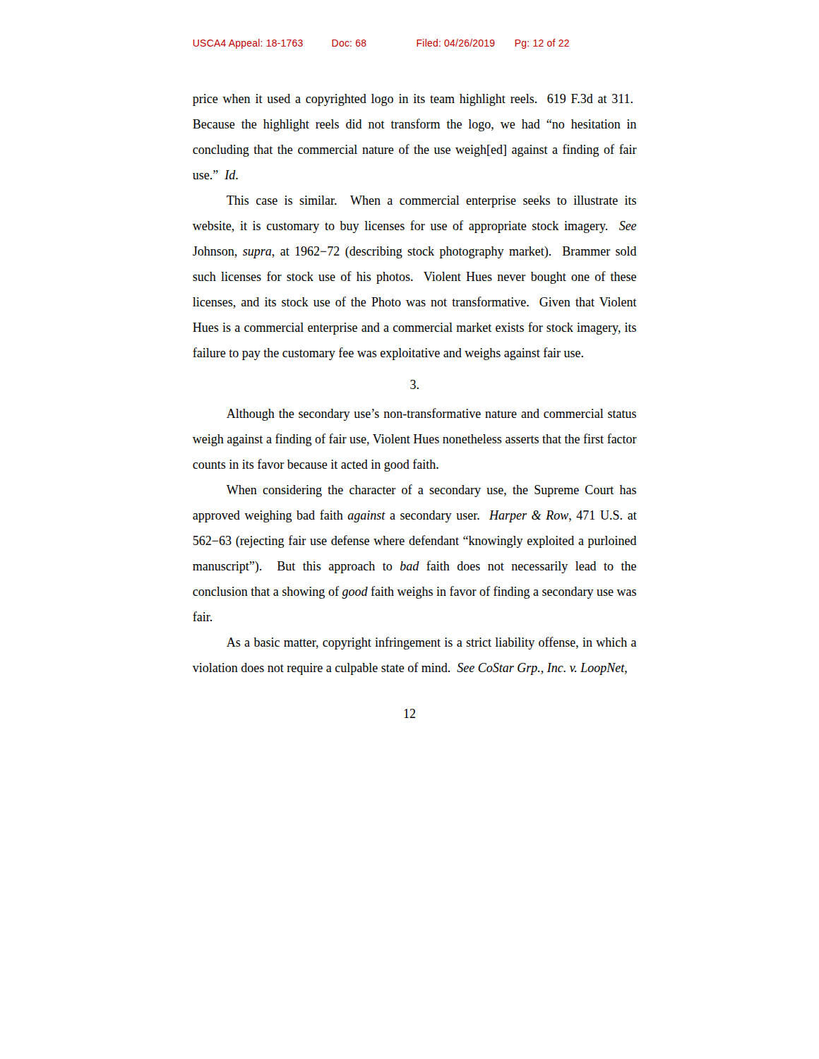USCA4 Appeal: 18-1763 Doc: 68 Filed: 04/26/2019 Pg: 12 of 22
price when it used a copyrighted logo in its team highlight reels. 619 F.3d at 311. Because the highlight reels did not transform the logo, we had “no hesitation in concluding that the commercial nature of the use weigh[ed] against a finding of fair use.” Id.
This case is similar. When a commercial enterprise seeks to illustrate its website, it is customary to buy licenses for use of appropriate stock imagery. See Johnson, supra, at 1962−72 (describing stock photography market). Brammer sold such licenses for stock use of his photos. Violent Hues never bought one of these licenses, and its stock use of the Photo was not transformative. Given that Violent Hues is a commercial enterprise and a commercial market exists for stock imagery, its failure to pay the customary fee was exploitative and weighs against fair use.
3.
Although the secondary use’s non-transformative nature and commercial status weigh against a finding of fair use, Violent Hues nonetheless asserts that the first factor counts in its favor because it acted in good faith.
When considering the character of a secondary use, the Supreme Court has approved weighing bad faith against a secondary user. Harper & Row, 471 U.S. at 562−63 (rejecting fair use defense where defendant “knowingly exploited a purloined manuscript”). But this approach to bad faith does not necessarily lead to the conclusion that a showing of good faith weighs in favor of finding a secondary use was fair.
As a basic matter, copyright infringement is a strict liability offense, in which a violation does not require a culpable state of mind. See CoStar Grp., Inc. v. LoopNet,
12